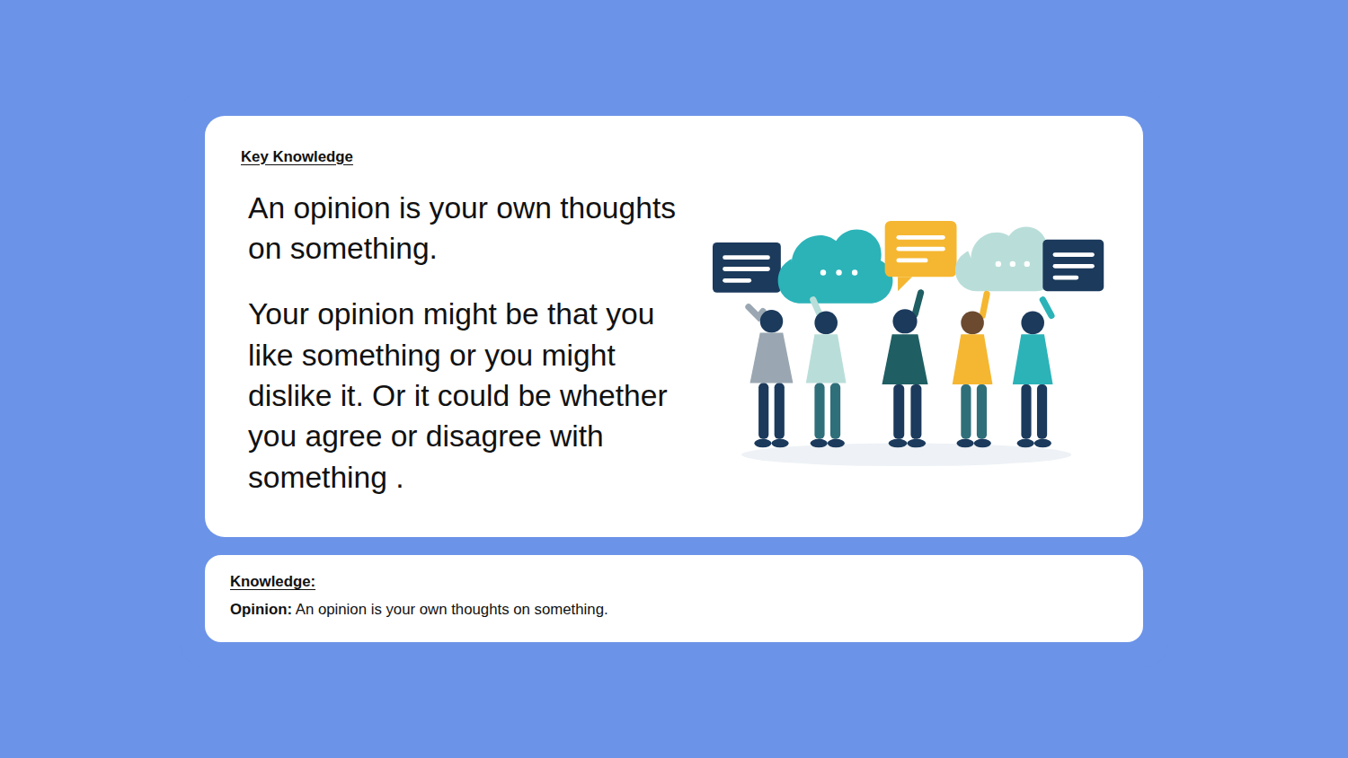Key Knowledge
An opinion is your own thoughts on something.
Your opinion might be that you like something or you might dislike it. Or it could be whether you agree or disagree with something .
Knowledge:
Opinion: An opinion is your own thoughts on something.